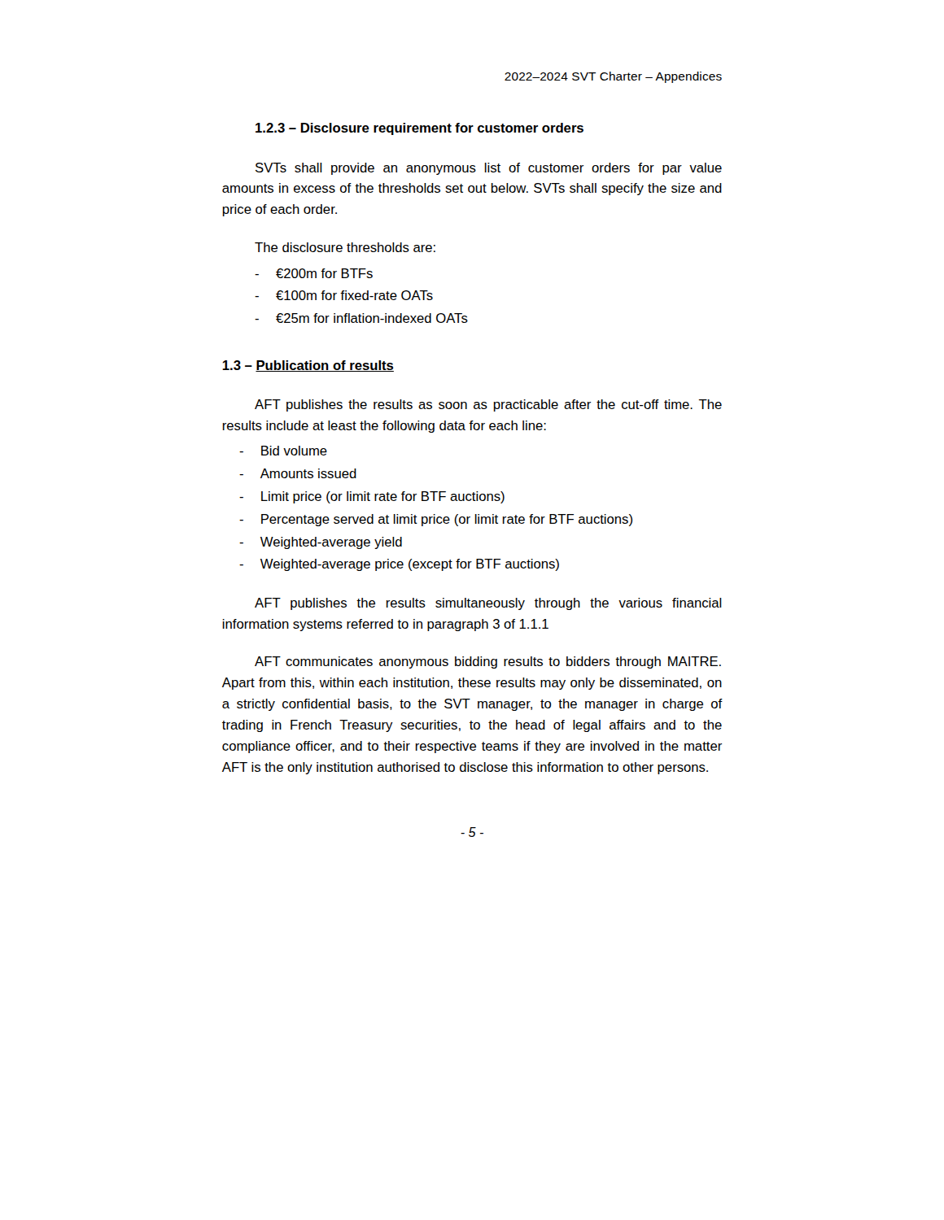2022–2024 SVT Charter – Appendices
1.2.3 – Disclosure requirement for customer orders
SVTs shall provide an anonymous list of customer orders for par value amounts in excess of the thresholds set out below. SVTs shall specify the size and price of each order.
The disclosure thresholds are:
€200m for BTFs
€100m for fixed-rate OATs
€25m for inflation-indexed OATs
1.3 – Publication of results
AFT publishes the results as soon as practicable after the cut-off time. The results include at least the following data for each line:
Bid volume
Amounts issued
Limit price (or limit rate for BTF auctions)
Percentage served at limit price (or limit rate for BTF auctions)
Weighted-average yield
Weighted-average price (except for BTF auctions)
AFT publishes the results simultaneously through the various financial information systems referred to in paragraph 3 of 1.1.1
AFT communicates anonymous bidding results to bidders through MAITRE. Apart from this, within each institution, these results may only be disseminated, on a strictly confidential basis, to the SVT manager, to the manager in charge of trading in French Treasury securities, to the head of legal affairs and to the compliance officer, and to their respective teams if they are involved in the matter AFT is the only institution authorised to disclose this information to other persons.
- 5 -